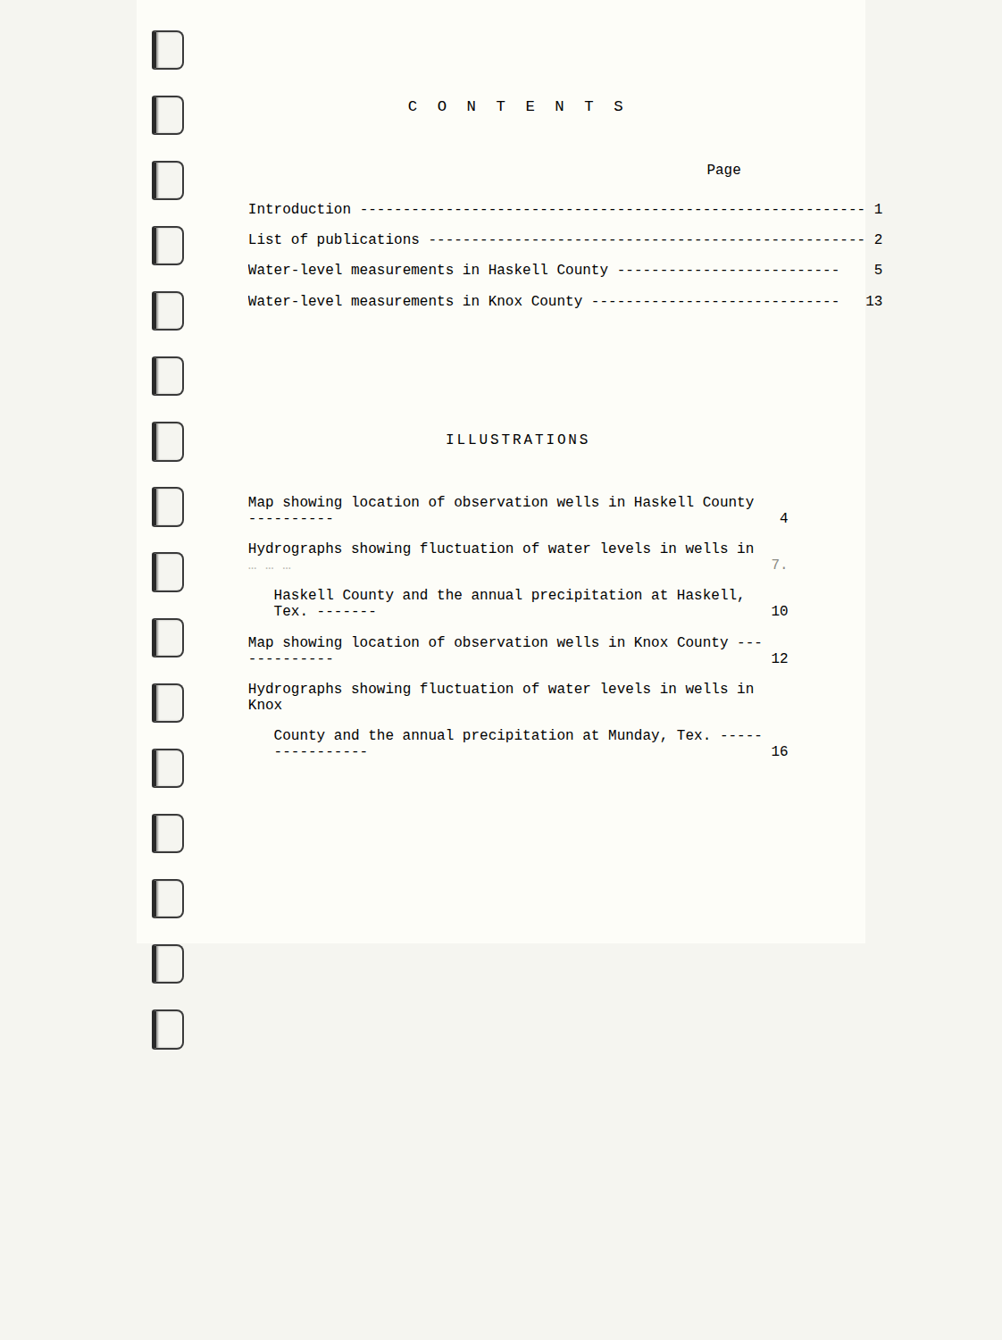C O N T E N T S
Page
| Introduction ----------------------------------------------------------- | 1 |
| List of publications --------------------------------------------------- | 2 |
| Water-level measurements in Haskell County -------------------------- | 5 |
| Water-level measurements in Knox County ----------------------------- | 13 |
ILLUSTRATIONS
| Map showing location of observation wells in Haskell County ---------- | 4 |
| Hydrographs showing fluctuation of water levels in wells in … … … | 7. |
| Haskell County and the annual precipitation at Haskell, Tex. ------- | 10 |
| Map showing location of observation wells in Knox County ------------- | 12 |
| Hydrographs showing fluctuation of water levels in wells in Knox | |
| County and the annual precipitation at Munday, Tex. ---------------- | 16 |